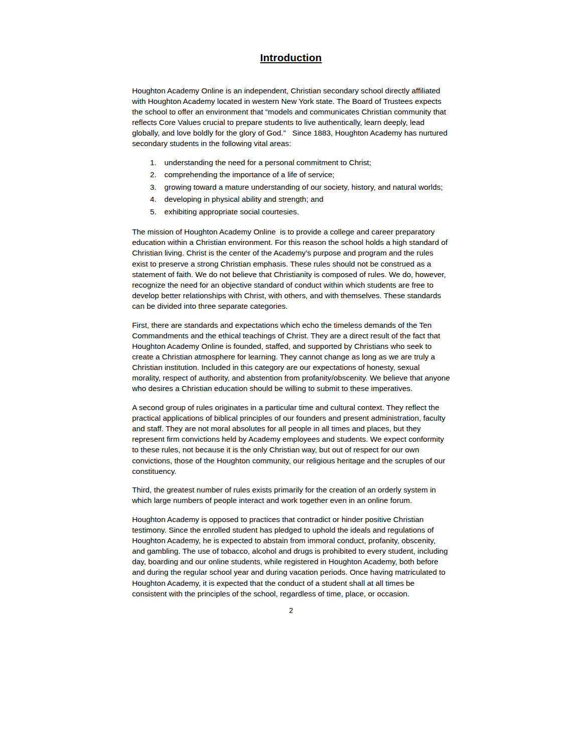Introduction
Houghton Academy Online is an independent, Christian secondary school directly affiliated with Houghton Academy located in western New York state. The Board of Trustees expects the school to offer an environment that “models and communicates Christian community that reflects Core Values crucial to prepare students to live authentically, learn deeply, lead globally, and love boldly for the glory of God.” Since 1883, Houghton Academy has nurtured secondary students in the following vital areas:
understanding the need for a personal commitment to Christ;
comprehending the importance of a life of service;
growing toward a mature understanding of our society, history, and natural worlds;
developing in physical ability and strength; and
exhibiting appropriate social courtesies.
The mission of Houghton Academy Online is to provide a college and career preparatory education within a Christian environment. For this reason the school holds a high standard of Christian living. Christ is the center of the Academy’s purpose and program and the rules exist to preserve a strong Christian emphasis. These rules should not be construed as a statement of faith. We do not believe that Christianity is composed of rules. We do, however, recognize the need for an objective standard of conduct within which students are free to develop better relationships with Christ, with others, and with themselves. These standards can be divided into three separate categories.
First, there are standards and expectations which echo the timeless demands of the Ten Commandments and the ethical teachings of Christ. They are a direct result of the fact that Houghton Academy Online is founded, staffed, and supported by Christians who seek to create a Christian atmosphere for learning. They cannot change as long as we are truly a Christian institution. Included in this category are our expectations of honesty, sexual morality, respect of authority, and abstention from profanity/obscenity. We believe that anyone who desires a Christian education should be willing to submit to these imperatives.
A second group of rules originates in a particular time and cultural context. They reflect the practical applications of biblical principles of our founders and present administration, faculty and staff. They are not moral absolutes for all people in all times and places, but they represent firm convictions held by Academy employees and students. We expect conformity to these rules, not because it is the only Christian way, but out of respect for our own convictions, those of the Houghton community, our religious heritage and the scruples of our constituency.
Third, the greatest number of rules exists primarily for the creation of an orderly system in which large numbers of people interact and work together even in an online forum.
Houghton Academy is opposed to practices that contradict or hinder positive Christian testimony. Since the enrolled student has pledged to uphold the ideals and regulations of Houghton Academy, he is expected to abstain from immoral conduct, profanity, obscenity, and gambling. The use of tobacco, alcohol and drugs is prohibited to every student, including day, boarding and our online students, while registered in Houghton Academy, both before and during the regular school year and during vacation periods. Once having matriculated to Houghton Academy, it is expected that the conduct of a student shall at all times be consistent with the principles of the school, regardless of time, place, or occasion.
2